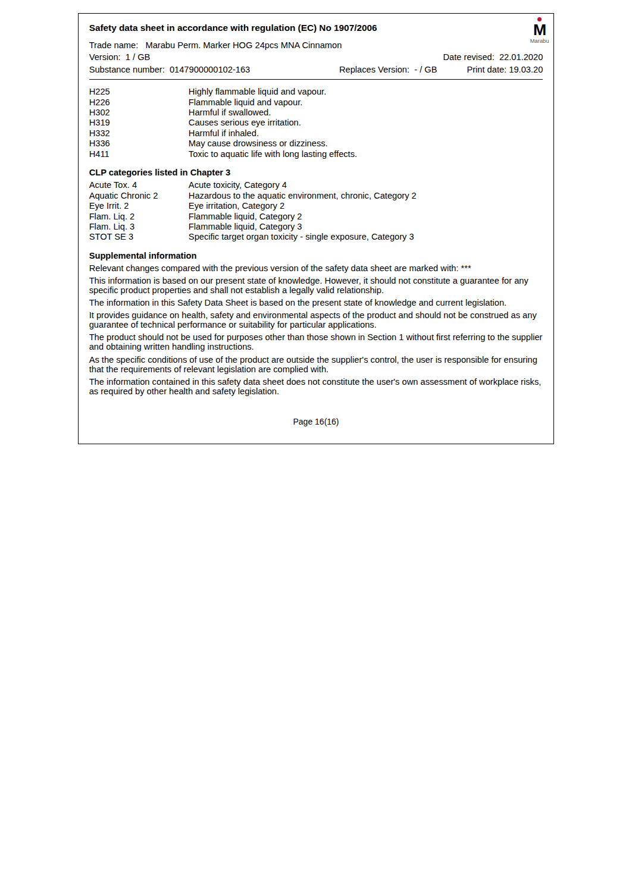M Marabu
Safety data sheet in accordance with regulation (EC) No 1907/2006
Trade name: Marabu Perm. Marker HOG 24pcs MNA Cinnamon
Version: 1 / GB
Date revised: 22.01.2020
Substance number: 0147900000102-163
Replaces Version: - / GB
Print date: 19.03.20
| H225 | Highly flammable liquid and vapour. |
| H226 | Flammable liquid and vapour. |
| H302 | Harmful if swallowed. |
| H319 | Causes serious eye irritation. |
| H332 | Harmful if inhaled. |
| H336 | May cause drowsiness or dizziness. |
| H411 | Toxic to aquatic life with long lasting effects. |
CLP categories listed in Chapter 3
| Acute Tox. 4 | Acute toxicity, Category 4 |
| Aquatic Chronic 2 | Hazardous to the aquatic environment, chronic, Category 2 |
| Eye Irrit. 2 | Eye irritation, Category 2 |
| Flam. Liq. 2 | Flammable liquid, Category 2 |
| Flam. Liq. 3 | Flammable liquid, Category 3 |
| STOT SE 3 | Specific target organ toxicity - single exposure, Category 3 |
Supplemental information
Relevant changes compared with the previous version of the safety data sheet are marked with: ***
This information is based on our present state of knowledge. However, it should not constitute a guarantee for any specific product properties and shall not establish a legally valid relationship.
The information in this Safety Data Sheet is based on the present state of knowledge and current legislation.
It provides guidance on health, safety and environmental aspects of the product and should not be construed as any guarantee of technical performance or suitability for particular applications.
The product should not be used for purposes other than those shown in Section 1 without first referring to the supplier and obtaining written handling instructions.
As the specific conditions of use of the product are outside the supplier's control, the user is responsible for ensuring that the requirements of relevant legislation are complied with.
The information contained in this safety data sheet does not constitute the user's own assessment of workplace risks, as required by other health and safety legislation.
Page 16(16)